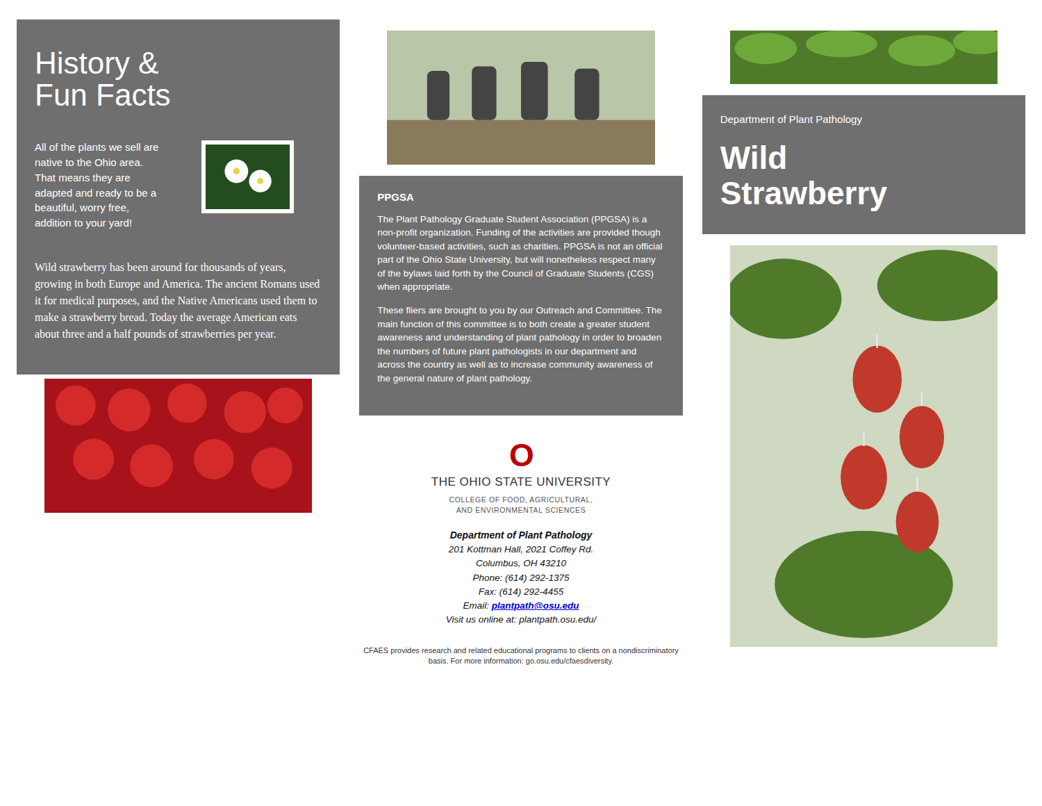History &
Fun Facts
All of the plants we sell are native to the Ohio area. That means they are adapted and ready to be a beautiful, worry free, addition to your yard!
Wild strawberry has been around for thousands of years, growing in both Europe and America. The ancient Romans used it for medical purposes, and the Native Americans used them to make a strawberry bread. Today the average American eats about three and a half pounds of strawberries per year.
PPGSA
The Plant Pathology Graduate Student Association (PPGSA) is a non-profit organization. Funding of the activities are provided though volunteer-based activities, such as charities. PPGSA is not an official part of the Ohio State University, but will nonetheless respect many of the bylaws laid forth by the Council of Graduate Students (CGS) when appropriate.
These fliers are brought to you by our Outreach and Committee. The main function of this committee is to both create a greater student awareness and understanding of plant pathology in order to broaden the numbers of future plant pathologists in our department and across the country as well as to increase community awareness of the general nature of plant pathology.
O
THE OHIO STATE UNIVERSITY
COLLEGE OF FOOD, AGRICULTURAL,
AND ENVIRONMENTAL SCIENCES
Department of Plant Pathology
201 Kottman Hall, 2021 Coffey Rd.
Columbus, OH 43210
Phone: (614) 292-1375
Fax: (614) 292-4455
Email: plantpath@osu.edu
Visit us online at: plantpath.osu.edu/
CFAES provides research and related educational programs to clients on a nondiscriminatory basis. For more information: go.osu.edu/cfaesdiversity.
Department of Plant Pathology
Wild
Strawberry